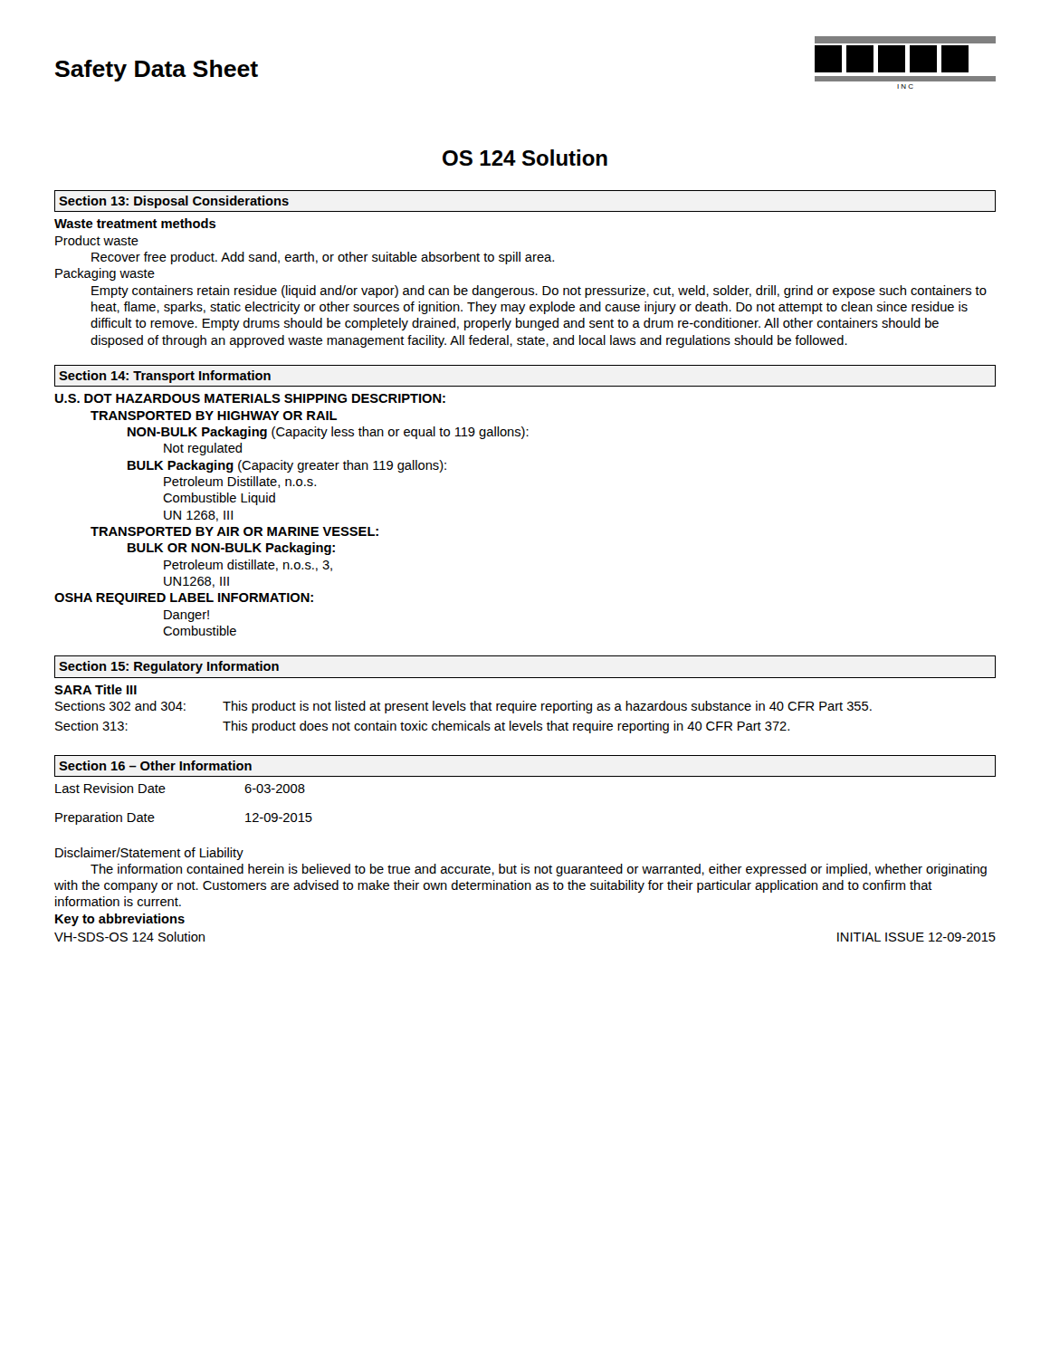Safety Data Sheet
I N C
OS 124 Solution
Section 13: Disposal Considerations
Waste treatment methods
Product waste
Recover free product. Add sand, earth, or other suitable absorbent to spill area.
Packaging waste
Empty containers retain residue (liquid and/or vapor) and can be dangerous. Do not pressurize, cut, weld, solder, drill, grind or expose such containers to heat, flame, sparks, static electricity or other sources of ignition. They may explode and cause injury or death. Do not attempt to clean since residue is difficult to remove. Empty drums should be completely drained, properly bunged and sent to a drum re-conditioner. All other containers should be disposed of through an approved waste management facility. All federal, state, and local laws and regulations should be followed.
Section 14: Transport Information
U.S. DOT HAZARDOUS MATERIALS SHIPPING DESCRIPTION:
TRANSPORTED BY HIGHWAY OR RAIL
NON-BULK Packaging (Capacity less than or equal to 119 gallons):
Not regulated
BULK Packaging (Capacity greater than 119 gallons):
Petroleum Distillate, n.o.s.
Combustible Liquid
UN 1268, III
TRANSPORTED BY AIR OR MARINE VESSEL:
BULK OR NON-BULK Packaging:
Petroleum distillate, n.o.s., 3,
UN1268, III
OSHA REQUIRED LABEL INFORMATION:
Danger!
Combustible
Section 15: Regulatory Information
SARA Title III
| Sections 302 and 304: | This product is not listed at present levels that require reporting as a hazardous substance in 40 CFR Part 355. |
| Section 313: | This product does not contain toxic chemicals at levels that require reporting in 40 CFR Part 372. |
Section 16 – Other Information
| Last Revision Date | 6-03-2008 |
| Preparation Date | 12-09-2015 |
Disclaimer/Statement of Liability
The information contained herein is believed to be true and accurate, but is not guaranteed or warranted, either expressed or implied, whether originating with the company or not. Customers are advised to make their own determination as to the suitability for their particular application and to confirm that information is current.
Key to abbreviations
VH-SDS-OS 124 Solution
INITIAL ISSUE 12-09-2015